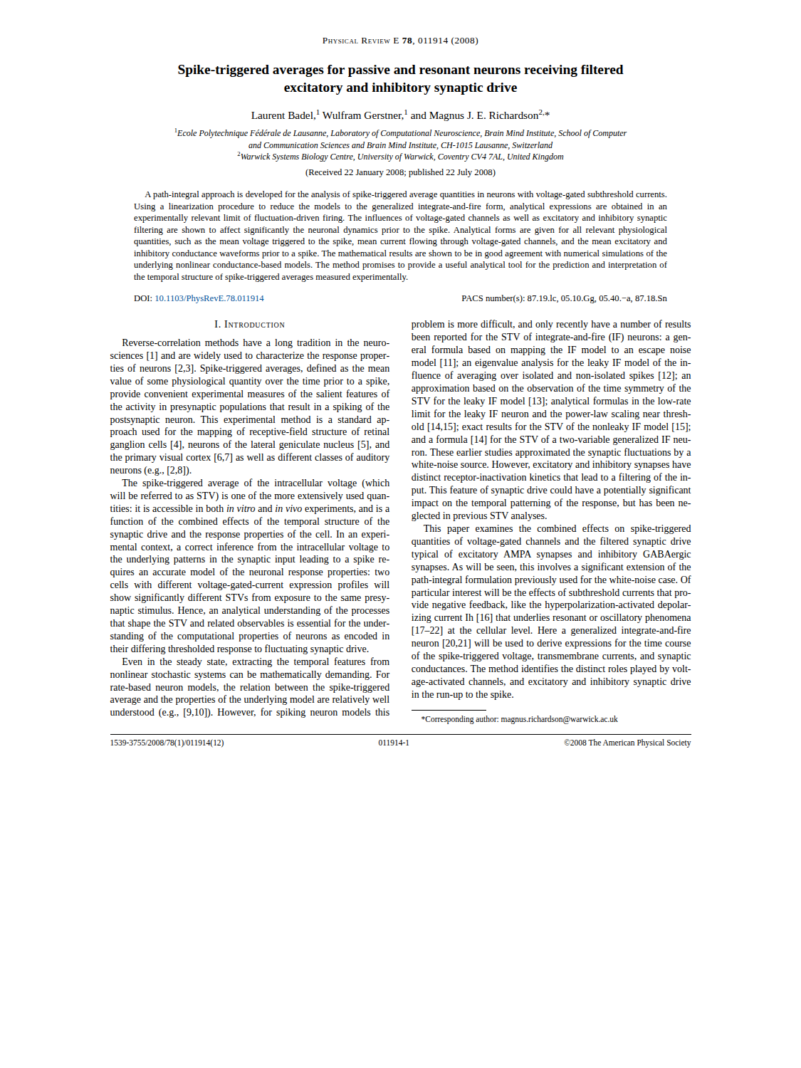Physical Review E 78, 011914 (2008)
Spike-triggered averages for passive and resonant neurons receiving filtered
excitatory and inhibitory synaptic drive
Laurent Badel,1 Wulfram Gerstner,1 and Magnus J. E. Richardson2,*
1Ecole Polytechnique Fédérale de Lausanne, Laboratory of Computational Neuroscience, Brain Mind Institute, School of Computer
and Communication Sciences and Brain Mind Institute, CH-1015 Lausanne, Switzerland
2Warwick Systems Biology Centre, University of Warwick, Coventry CV4 7AL, United Kingdom
(Received 22 January 2008; published 22 July 2008)
A path-integral approach is developed for the analysis of spike-triggered average quantities in neurons with voltage-gated subthreshold currents. Using a linearization procedure to reduce the models to the generalized integrate-and-fire form, analytical expressions are obtained in an experimentally relevant limit of fluctuation-driven firing. The influences of voltage-gated channels as well as excitatory and inhibitory synaptic filtering are shown to affect significantly the neuronal dynamics prior to the spike. Analytical forms are given for all relevant physiological quantities, such as the mean voltage triggered to the spike, mean current flowing through voltage-gated channels, and the mean excitatory and inhibitory conductance waveforms prior to a spike. The mathematical results are shown to be in good agreement with numerical simulations of the underlying nonlinear conductance-based models. The method promises to provide a useful analytical tool for the prediction and interpretation of the temporal structure of spike-triggered averages measured experimentally.
DOI: 10.1103/PhysRevE.78.011914 PACS number(s): 87.19.lc, 05.10.Gg, 05.40.−a, 87.18.Sn
I. Introduction
Reverse-correlation methods have a long tradition in the neurosciences [1] and are widely used to characterize the response properties of neurons [2,3]. Spike-triggered averages, defined as the mean value of some physiological quantity over the time prior to a spike, provide convenient experimental measures of the salient features of the activity in presynaptic populations that result in a spiking of the postsynaptic neuron. This experimental method is a standard approach used for the mapping of receptive-field structure of retinal ganglion cells [4], neurons of the lateral geniculate nucleus [5], and the primary visual cortex [6,7] as well as different classes of auditory neurons (e.g., [2,8]).
The spike-triggered average of the intracellular voltage (which will be referred to as STV) is one of the more extensively used quantities: it is accessible in both in vitro and in vivo experiments, and is a function of the combined effects of the temporal structure of the synaptic drive and the response properties of the cell. In an experimental context, a correct inference from the intracellular voltage to the underlying patterns in the synaptic input leading to a spike requires an accurate model of the neuronal response properties: two cells with different voltage-gated-current expression profiles will show significantly different STVs from exposure to the same presynaptic stimulus. Hence, an analytical understanding of the processes that shape the STV and related observables is essential for the understanding of the computational properties of neurons as encoded in their differing thresholded response to fluctuating synaptic drive.
Even in the steady state, extracting the temporal features from nonlinear stochastic systems can be mathematically demanding. For rate-based neuron models, the relation between the spike-triggered average and the properties of the underlying model are relatively well understood (e.g., [9,10]). However, for spiking neuron models this problem is more difficult, and only recently have a number of results been reported for the STV of integrate-and-fire (IF) neurons: a general formula based on mapping the IF model to an escape noise model [11]; an eigenvalue analysis for the leaky IF model of the influence of averaging over isolated and non-isolated spikes [12]; an approximation based on the observation of the time symmetry of the STV for the leaky IF model [13]; analytical formulas in the low-rate limit for the leaky IF neuron and the power-law scaling near threshold [14,15]; exact results for the STV of the nonleaky IF model [15]; and a formula [14] for the STV of a two-variable generalized IF neuron. These earlier studies approximated the synaptic fluctuations by a white-noise source. However, excitatory and inhibitory synapses have distinct receptor-inactivation kinetics that lead to a filtering of the input. This feature of synaptic drive could have a potentially significant impact on the temporal patterning of the response, but has been neglected in previous STV analyses.
This paper examines the combined effects on spike-triggered quantities of voltage-gated channels and the filtered synaptic drive typical of excitatory AMPA synapses and inhibitory GABAergic synapses. As will be seen, this involves a significant extension of the path-integral formulation previously used for the white-noise case. Of particular interest will be the effects of subthreshold currents that provide negative feedback, like the hyperpolarization-activated depolarizing current Ih [16] that underlies resonant or oscillatory phenomena [17–22] at the cellular level. Here a generalized integrate-and-fire neuron [20,21] will be used to derive expressions for the time course of the spike-triggered voltage, transmembrane currents, and synaptic conductances. The method identifies the distinct roles played by voltage-activated channels, and excitatory and inhibitory synaptic drive in the run-up to the spike.
*Corresponding author: magnus.richardson@warwick.ac.uk
1539-3755/2008/78(1)/011914(12) 011914-1 ©2008 The American Physical Society